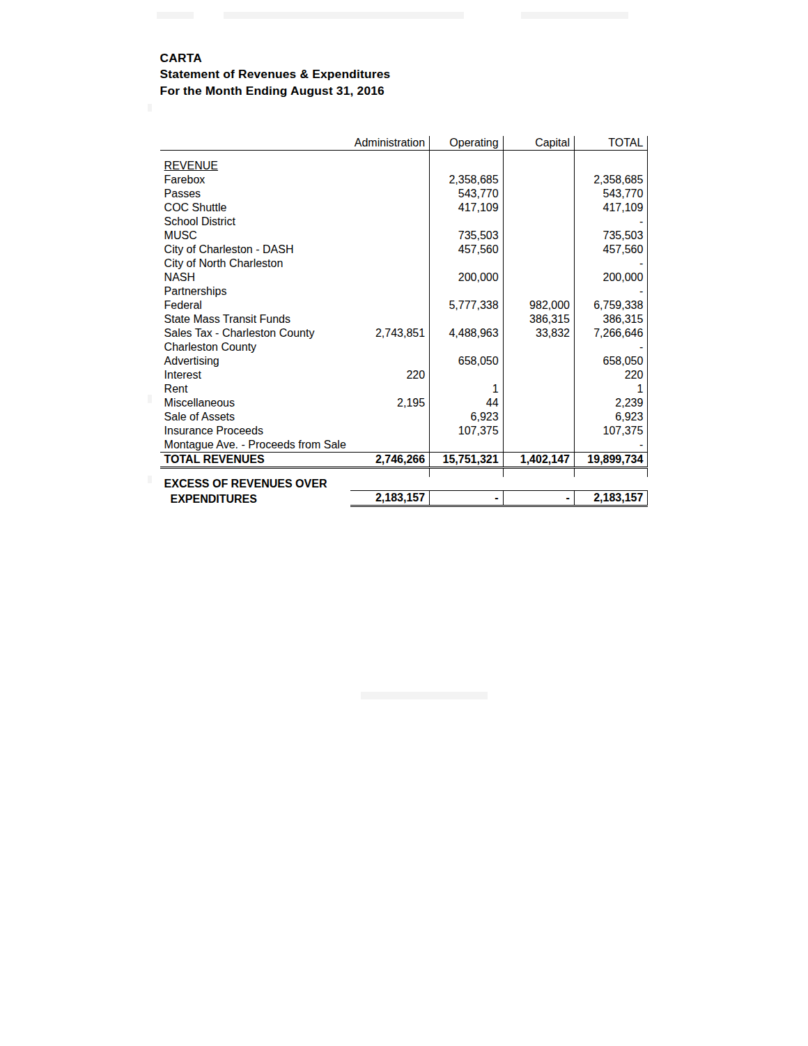CARTA
Statement of Revenues & Expenditures
For the Month Ending August 31, 2016
| | Administration | Operating | Capital | TOTAL |
| --- | --- | --- | --- | --- |
| REVENUE | | | | |
| Farebox | | 2,358,685 | | 2,358,685 |
| Passes | | 543,770 | | 543,770 |
| COC Shuttle | | 417,109 | | 417,109 |
| School District | | | | - |
| MUSC | | 735,503 | | 735,503 |
| City of Charleston - DASH | | 457,560 | | 457,560 |
| City of North Charleston | | | | - |
| NASH | | 200,000 | | 200,000 |
| Partnerships | | | | - |
| Federal | | 5,777,338 | 982,000 | 6,759,338 |
| State Mass Transit Funds | | | 386,315 | 386,315 |
| Sales Tax - Charleston County | 2,743,851 | 4,488,963 | 33,832 | 7,266,646 |
| Charleston County | | | | - |
| Advertising | | 658,050 | | 658,050 |
| Interest | 220 | | | 220 |
| Rent | | 1 | | 1 |
| Miscellaneous | 2,195 | 44 | | 2,239 |
| Sale of Assets | | 6,923 | | 6,923 |
| Insurance Proceeds | | 107,375 | | 107,375 |
| Montague Ave. - Proceeds from Sale | | | | - |
| TOTAL REVENUES | 2,746,266 | 15,751,321 | 1,402,147 | 19,899,734 |
| EXCESS OF REVENUES OVER | | | | |
| EXPENDITURES | 2,183,157 | - | - | 2,183,157 |